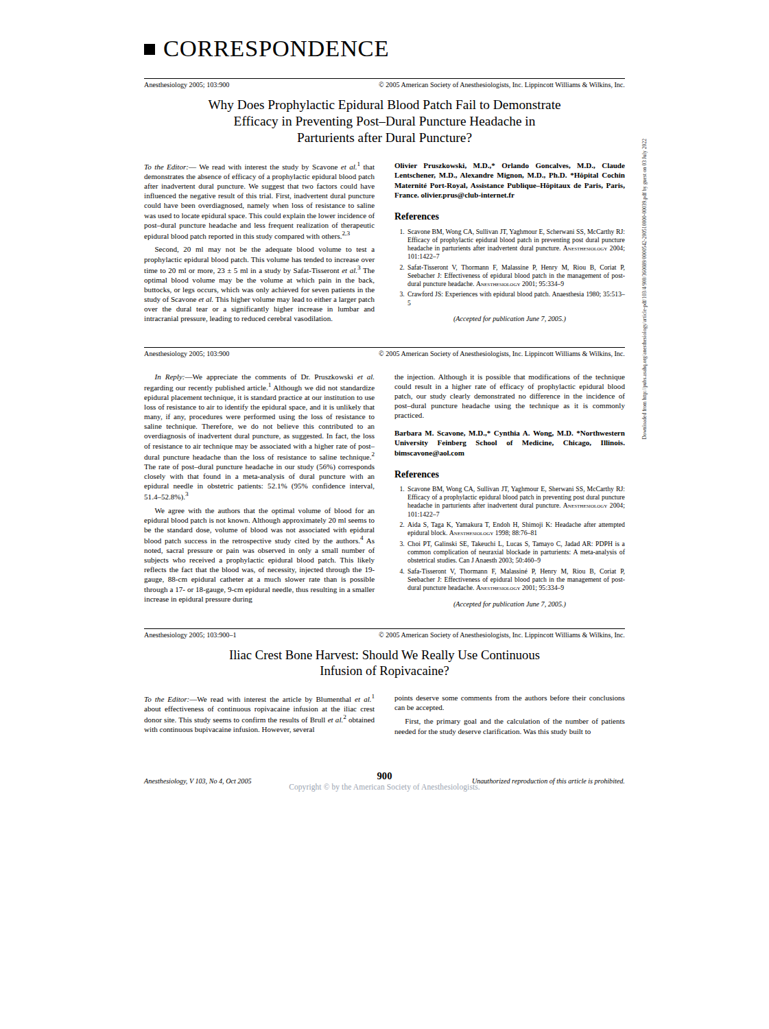Downloaded from http://pubs.asahq.org/anesthesiology/article-pdf/103/4/900/360089/0000542-200510000-00039.pdf by guest on 03 July 2022
CORRESPONDENCE
Anesthesiology 2005; 103:900 © 2005 American Society of Anesthesiologists, Inc. Lippincott Williams & Wilkins, Inc.
Why Does Prophylactic Epidural Blood Patch Fail to Demonstrate
Efficacy in Preventing Post–Dural Puncture Headache in
Parturients after Dural Puncture?
To the Editor:— We read with interest the study by Scavone et al.1 that demonstrates the absence of efficacy of a prophylactic epidural blood patch after inadvertent dural puncture. We suggest that two factors could have influenced the negative result of this trial. First, inadvertent dural puncture could have been overdiagnosed, namely when loss of resistance to saline was used to locate epidural space. This could explain the lower incidence of post–dural puncture headache and less frequent realization of therapeutic epidural blood patch reported in this study compared with others.2,3
Second, 20 ml may not be the adequate blood volume to test a prophylactic epidural blood patch. This volume has tended to increase over time to 20 ml or more, 23 ± 5 ml in a study by Safat-Tisseront et al.3 The optimal blood volume may be the volume at which pain in the back, buttocks, or legs occurs, which was only achieved for seven patients in the study of Scavone et al. This higher volume may lead to either a larger patch over the dural tear or a significantly higher increase in lumbar and intracranial pressure, leading to reduced cerebral vasodilation.
Olivier Pruszkowski, M.D.,* Orlando Goncalves, M.D., Claude Lentschener, M.D., Alexandre Mignon, M.D., Ph.D. *Hôpital Cochin Maternité Port-Royal, Assistance Publique–Hôpitaux de Paris, Paris, France. olivier.prus@club-internet.fr
References
Scavone BM, Wong CA, Sullivan JT, Yaghmour E, Scherwani SS, McCarthy RJ: Efficacy of prophylactic epidural blood patch in preventing post dural puncture headache in parturients after inadvertent dural puncture. Anesthesiology 2004; 101:1422–7
Safat-Tisseront V, Thormann F, Malassine P, Henry M, Riou B, Coriat P, Seebacher J: Effectiveness of epidural blood patch in the management of post-dural puncture headache. Anesthesiology 2001; 95:334–9
Crawford JS: Experiences with epidural blood patch. Anaesthesia 1980; 35:513–5
(Accepted for publication June 7, 2005.)
Anesthesiology 2005; 103:900 © 2005 American Society of Anesthesiologists, Inc. Lippincott Williams & Wilkins, Inc.
In Reply:—We appreciate the comments of Dr. Pruszkowski et al. regarding our recently published article.1 Although we did not standardize epidural placement technique, it is standard practice at our institution to use loss of resistance to air to identify the epidural space, and it is unlikely that many, if any, procedures were performed using the loss of resistance to saline technique. Therefore, we do not believe this contributed to an overdiagnosis of inadvertent dural puncture, as suggested. In fact, the loss of resistance to air technique may be associated with a higher rate of post–dural puncture headache than the loss of resistance to saline technique.2 The rate of post–dural puncture headache in our study (56%) corresponds closely with that found in a meta-analysis of dural puncture with an epidural needle in obstetric patients: 52.1% (95% confidence interval, 51.4–52.8%).3
We agree with the authors that the optimal volume of blood for an epidural blood patch is not known. Although approximately 20 ml seems to be the standard dose, volume of blood was not associated with epidural blood patch success in the retrospective study cited by the authors.4 As noted, sacral pressure or pain was observed in only a small number of subjects who received a prophylactic epidural blood patch. This likely reflects the fact that the blood was, of necessity, injected through the 19-gauge, 88-cm epidural catheter at a much slower rate than is possible through a 17- or 18-gauge, 9-cm epidural needle, thus resulting in a smaller increase in epidural pressure during
the injection. Although it is possible that modifications of the technique could result in a higher rate of efficacy of prophylactic epidural blood patch, our study clearly demonstrated no difference in the incidence of post–dural puncture headache using the technique as it is commonly practiced.
Barbara M. Scavone, M.D.,* Cynthia A. Wong, M.D. *Northwestern University Feinberg School of Medicine, Chicago, Illinois. bimscavone@aol.com
References
Scavone BM, Wong CA, Sullivan JT, Yaghmour E, Sherwani SS, McCarthy RJ: Efficacy of a prophylactic epidural blood patch in preventing post dural puncture headache in parturients after inadvertent dural puncture. Anesthesiology 2004; 101:1422–7
Aida S, Taga K, Yamakura T, Endoh H, Shimoji K: Headache after attempted epidural block. Anesthesiology 1998; 88:76–81
Choi PT, Galinski SE, Takeuchi L, Lucas S, Tamayo C, Jadad AR: PDPH is a common complication of neuraxial blockade in parturients: A meta-analysis of obstetrical studies. Can J Anaesth 2003; 50:460–9
Safa-Tisseront V, Thormann F, Malassiné P, Henry M, Riou B, Coriat P, Seebacher J: Effectiveness of epidural blood patch in the management of post-dural puncture headache. Anesthesiology 2001; 95:334–9
(Accepted for publication June 7, 2005.)
Anesthesiology 2005; 103:900–1 © 2005 American Society of Anesthesiologists, Inc. Lippincott Williams & Wilkins, Inc.
Iliac Crest Bone Harvest: Should We Really Use Continuous
Infusion of Ropivacaine?
To the Editor:—We read with interest the article by Blumenthal et al.1 about effectiveness of continuous ropivacaine infusion at the iliac crest donor site. This study seems to confirm the results of Brull et al.2 obtained with continuous bupivacaine infusion. However, several
points deserve some comments from the authors before their conclusions can be accepted.
First, the primary goal and the calculation of the number of patients needed for the study deserve clarification. Was this study built to
Anesthesiology, V 103, No 4, Oct 2005 900 Unauthorized reproduction of this article is prohibited.
Copyright © by the American Society of Anesthesiologists.